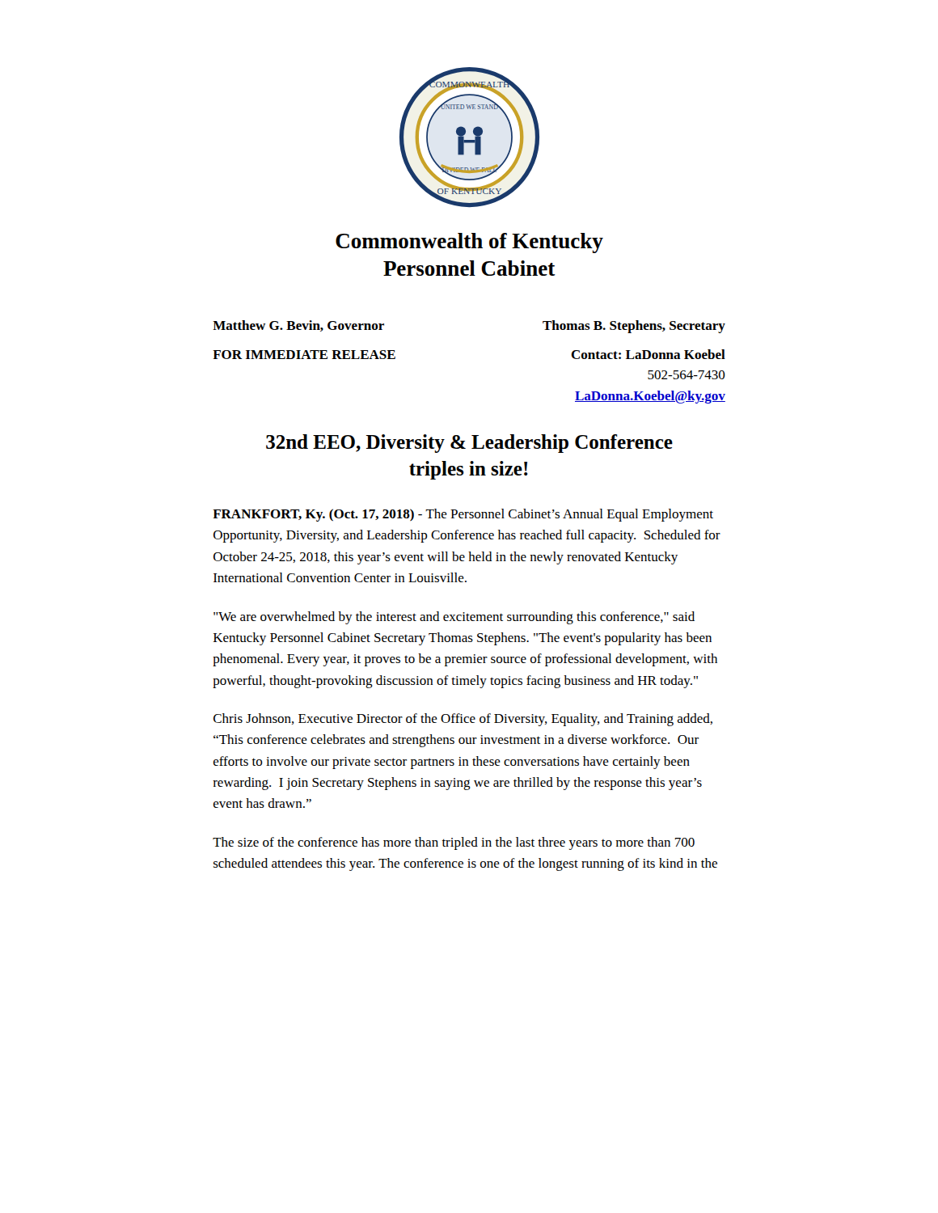Commonwealth of Kentucky
Personnel Cabinet
| Matthew G. Bevin, Governor | Thomas B. Stephens, Secretary |
| FOR IMMEDIATE RELEASE | Contact: LaDonna Koebel 502-564-7430 LaDonna.Koebel@ky.gov |
32nd EEO, Diversity & Leadership Conference
triples in size!
FRANKFORT, Ky. (Oct. 17, 2018) - The Personnel Cabinet’s Annual Equal Employment Opportunity, Diversity, and Leadership Conference has reached full capacity. Scheduled for October 24-25, 2018, this year’s event will be held in the newly renovated Kentucky International Convention Center in Louisville.
"We are overwhelmed by the interest and excitement surrounding this conference," said Kentucky Personnel Cabinet Secretary Thomas Stephens. "The event's popularity has been phenomenal. Every year, it proves to be a premier source of professional development, with powerful, thought-provoking discussion of timely topics facing business and HR today."
Chris Johnson, Executive Director of the Office of Diversity, Equality, and Training added, “This conference celebrates and strengthens our investment in a diverse workforce. Our efforts to involve our private sector partners in these conversations have certainly been rewarding. I join Secretary Stephens in saying we are thrilled by the response this year’s event has drawn.”
The size of the conference has more than tripled in the last three years to more than 700 scheduled attendees this year. The conference is one of the longest running of its kind in the